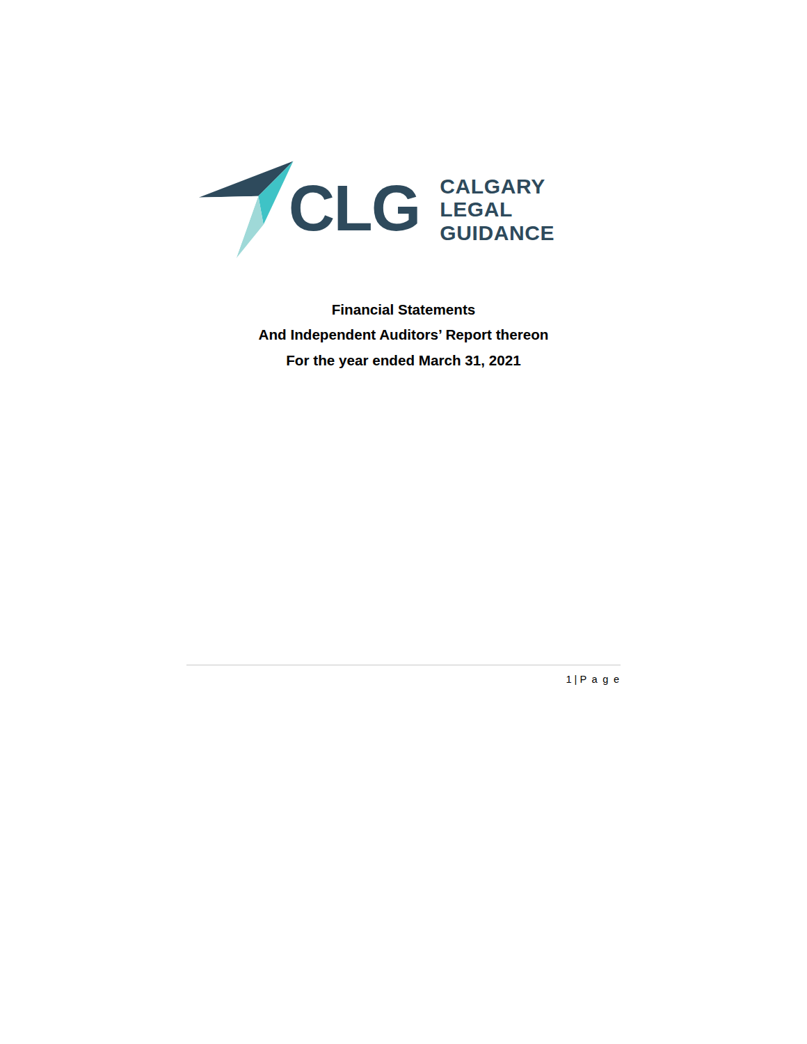CLG
CALGARY
LEGAL
GUIDANCE
Financial Statements
And Independent Auditors’ Report thereon
For the year ended March 31, 2021
1 | P a g e